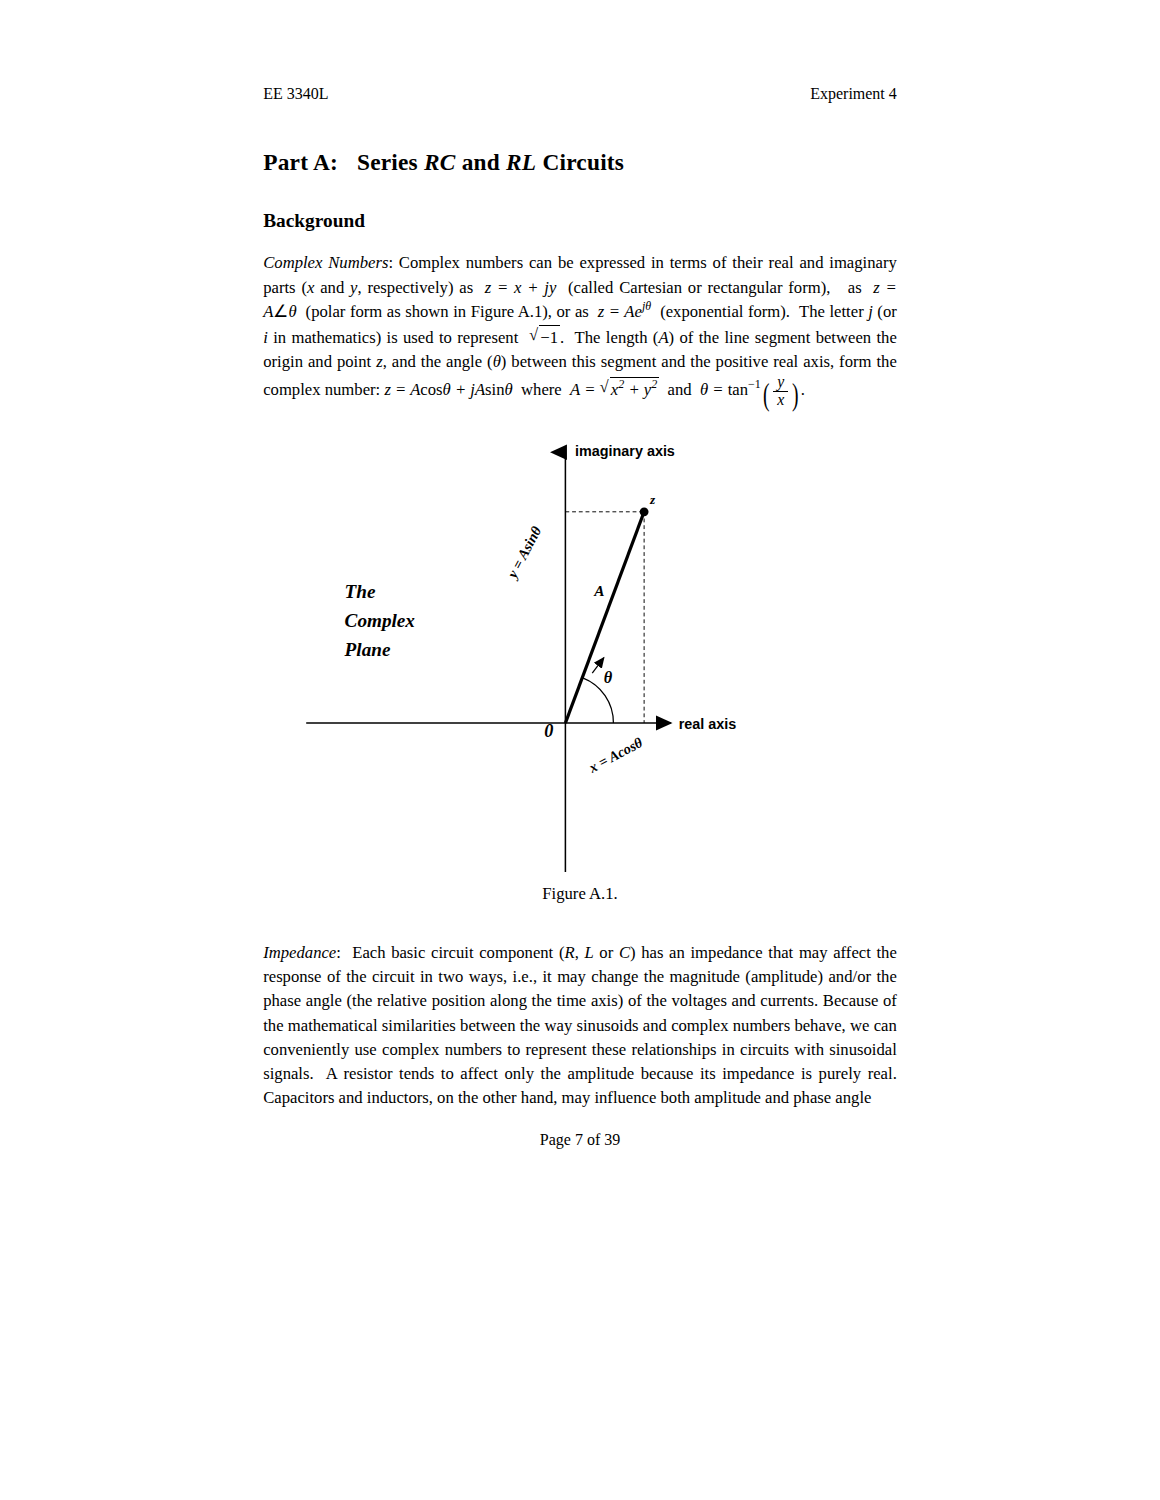EE 3340L Experiment 4
Part A: Series RC and RL Circuits
Background
Complex Numbers: Complex numbers can be expressed in terms of their real and imaginary parts (x and y, respectively) as z = x + jy (called Cartesian or rectangular form), as z = A∠θ (polar form as shown in Figure A.1), or as z = Aejθ (exponential form). The letter j (or i in mathematics) is used to represent −1. The length (A) of the line segment between the origin and point z, and the angle (θ) between this segment and the positive real axis, form the complex number: z = A cos θ + jA sin θ where A = x2 + y2 and θ = tan−1(yx).
imaginary axis real axis 0 z A θ y = Asinθ x = Acosθ The Complex Plane
Figure A.1.
Impedance: Each basic circuit component (R, L or C) has an impedance that may affect the response of the circuit in two ways, i.e., it may change the magnitude (amplitude) and/or the phase angle (the relative position along the time axis) of the voltages and currents. Because of the mathematical similarities between the way sinusoids and complex numbers behave, we can conveniently use complex numbers to represent these relationships in circuits with sinusoidal signals. A resistor tends to affect only the amplitude because its impedance is purely real. Capacitors and inductors, on the other hand, may influence both amplitude and phase angle
Page 7 of 39